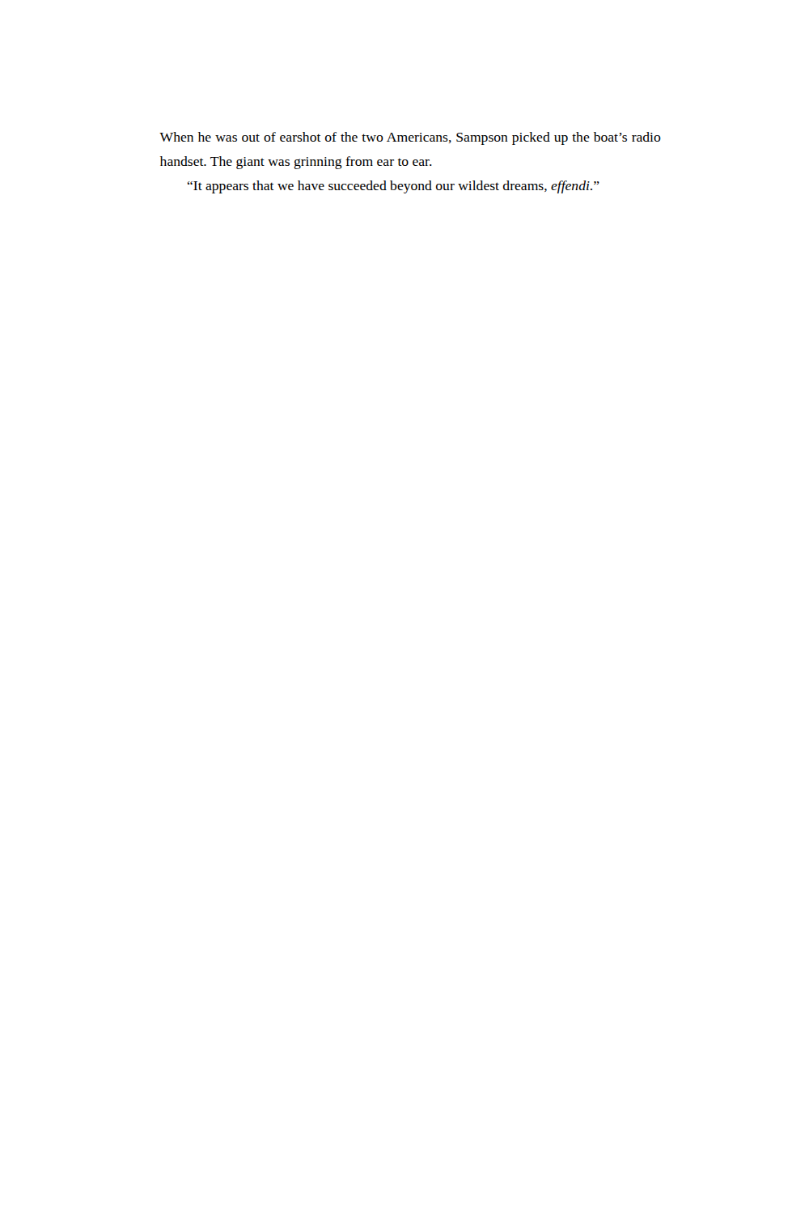When he was out of earshot of the two Americans, Sampson picked up the boat’s radio handset. The giant was grinning from ear to ear.
“It appears that we have succeeded beyond our wildest dreams, effendi.”